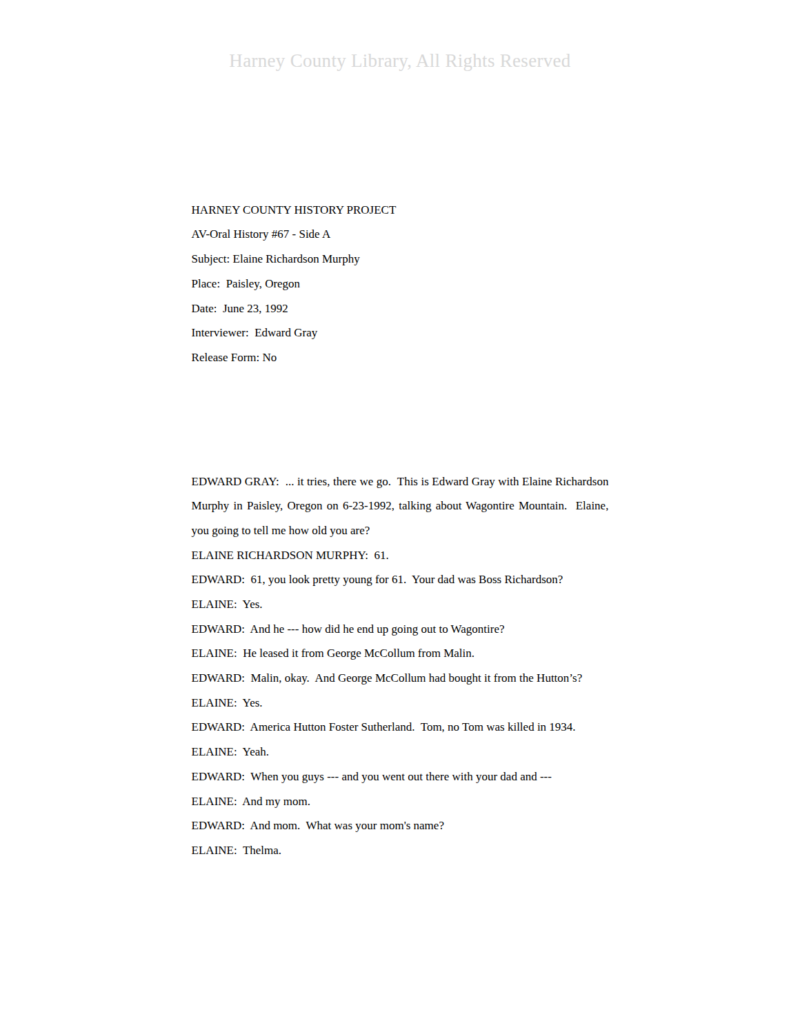Harney County Library, All Rights Reserved
HARNEY COUNTY HISTORY PROJECT
AV-Oral History #67 - Side A
Subject: Elaine Richardson Murphy
Place: Paisley, Oregon
Date: June 23, 1992
Interviewer: Edward Gray
Release Form: No
EDWARD GRAY: ... it tries, there we go. This is Edward Gray with Elaine Richardson Murphy in Paisley, Oregon on 6-23-1992, talking about Wagontire Mountain. Elaine, you going to tell me how old you are?
ELAINE RICHARDSON MURPHY: 61.
EDWARD: 61, you look pretty young for 61. Your dad was Boss Richardson?
ELAINE: Yes.
EDWARD: And he --- how did he end up going out to Wagontire?
ELAINE: He leased it from George McCollum from Malin.
EDWARD: Malin, okay. And George McCollum had bought it from the Hutton’s?
ELAINE: Yes.
EDWARD: America Hutton Foster Sutherland. Tom, no Tom was killed in 1934.
ELAINE: Yeah.
EDWARD: When you guys --- and you went out there with your dad and ---
ELAINE: And my mom.
EDWARD: And mom. What was your mom's name?
ELAINE: Thelma.